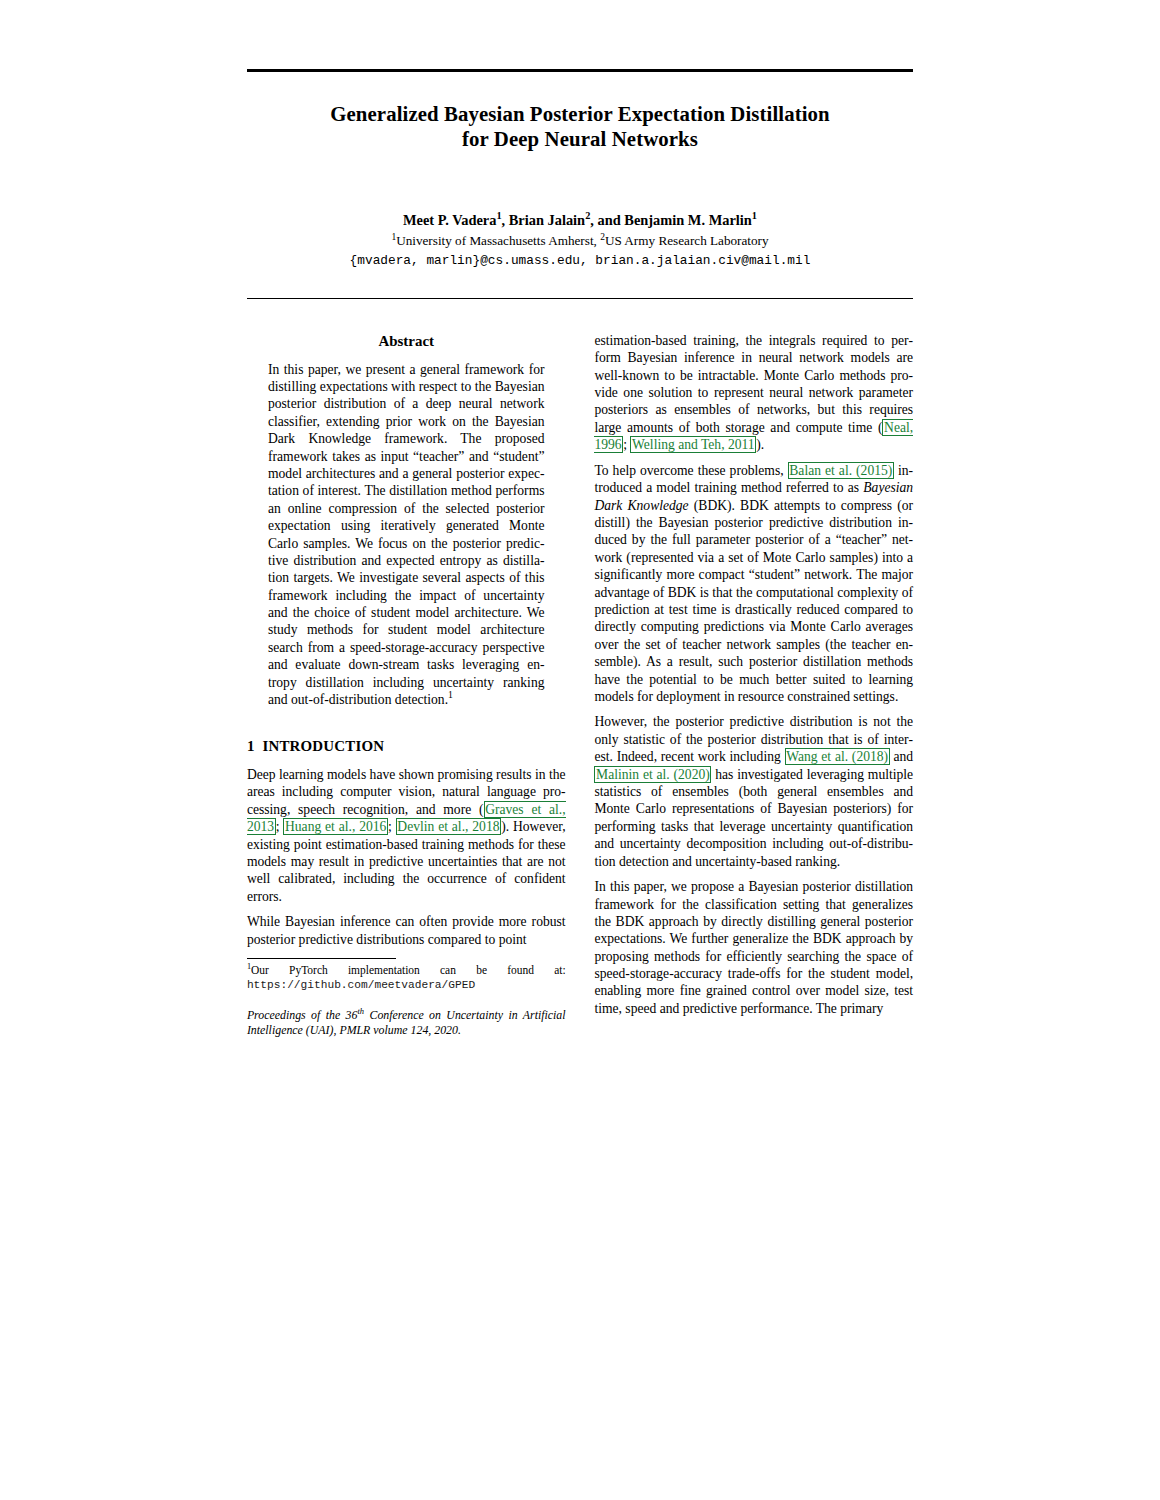Generalized Bayesian Posterior Expectation Distillation
for Deep Neural Networks
Meet P. Vadera1, Brian Jalain2, and Benjamin M. Marlin1
1University of Massachusetts Amherst, 2US Army Research Laboratory
{mvadera, marlin}@cs.umass.edu, brian.a.jalaian.civ@mail.mil
Abstract
In this paper, we present a general framework for distilling expectations with respect to the Bayesian posterior distribution of a deep neural network classifier, extending prior work on the Bayesian Dark Knowledge framework. The proposed framework takes as input “teacher” and “student” model architectures and a general posterior expectation of interest. The distillation method performs an online compression of the selected posterior expectation using iteratively generated Monte Carlo samples. We focus on the posterior predictive distribution and expected entropy as distillation targets. We investigate several aspects of this framework including the impact of uncertainty and the choice of student model architecture. We study methods for student model architecture search from a speed-storage-accuracy perspective and evaluate down-stream tasks leveraging entropy distillation including uncertainty ranking and out-of-distribution detection.1
1 INTRODUCTION
Deep learning models have shown promising results in the areas including computer vision, natural language processing, speech recognition, and more (Graves et al., 2013; Huang et al., 2016; Devlin et al., 2018). However, existing point estimation-based training methods for these models may result in predictive uncertainties that are not well calibrated, including the occurrence of confident errors.
While Bayesian inference can often provide more robust posterior predictive distributions compared to point
1Our PyTorch implementation can be found at: https://github.com/meetvadera/GPED
Proceedings of the 36th Conference on Uncertainty in Artificial Intelligence (UAI), PMLR volume 124, 2020.
estimation-based training, the integrals required to perform Bayesian inference in neural network models are well-known to be intractable. Monte Carlo methods provide one solution to represent neural network parameter posteriors as ensembles of networks, but this requires large amounts of both storage and compute time (Neal, 1996; Welling and Teh, 2011).
To help overcome these problems, Balan et al. (2015) introduced a model training method referred to as Bayesian Dark Knowledge (BDK). BDK attempts to compress (or distill) the Bayesian posterior predictive distribution induced by the full parameter posterior of a “teacher” network (represented via a set of Mote Carlo samples) into a significantly more compact “student” network. The major advantage of BDK is that the computational complexity of prediction at test time is drastically reduced compared to directly computing predictions via Monte Carlo averages over the set of teacher network samples (the teacher ensemble). As a result, such posterior distillation methods have the potential to be much better suited to learning models for deployment in resource constrained settings.
However, the posterior predictive distribution is not the only statistic of the posterior distribution that is of interest. Indeed, recent work including Wang et al. (2018) and Malinin et al. (2020) has investigated leveraging multiple statistics of ensembles (both general ensembles and Monte Carlo representations of Bayesian posteriors) for performing tasks that leverage uncertainty quantification and uncertainty decomposition including out-of-distribution detection and uncertainty-based ranking.
In this paper, we propose a Bayesian posterior distillation framework for the classification setting that generalizes the BDK approach by directly distilling general posterior expectations. We further generalize the BDK approach by proposing methods for efficiently searching the space of speed-storage-accuracy trade-offs for the student model, enabling more fine grained control over model size, test time, speed and predictive performance. The primary